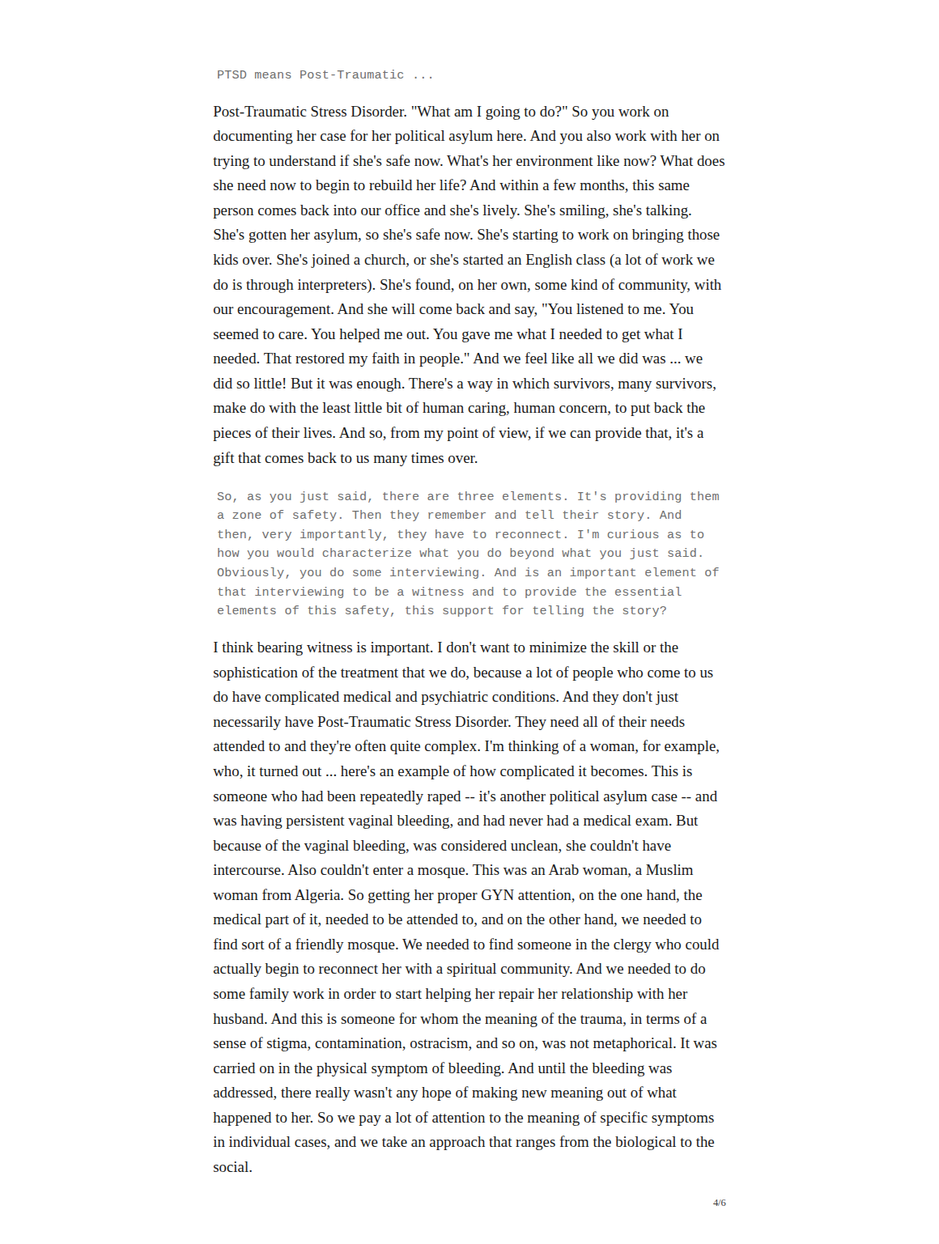PTSD means Post-Traumatic ...
Post-Traumatic Stress Disorder. "What am I going to do?" So you work on documenting her case for her political asylum here. And you also work with her on trying to understand if she's safe now. What's her environment like now? What does she need now to begin to rebuild her life? And within a few months, this same person comes back into our office and she's lively. She's smiling, she's talking. She's gotten her asylum, so she's safe now. She's starting to work on bringing those kids over. She's joined a church, or she's started an English class (a lot of work we do is through interpreters). She's found, on her own, some kind of community, with our encouragement. And she will come back and say, "You listened to me. You seemed to care. You helped me out. You gave me what I needed to get what I needed. That restored my faith in people." And we feel like all we did was ... we did so little! But it was enough. There's a way in which survivors, many survivors, make do with the least little bit of human caring, human concern, to put back the pieces of their lives. And so, from my point of view, if we can provide that, it's a gift that comes back to us many times over.
So, as you just said, there are three elements. It's providing them a zone of safety. Then they remember and tell their story. And then, very importantly, they have to reconnect. I'm curious as to how you would characterize what you do beyond what you just said. Obviously, you do some interviewing. And is an important element of that interviewing to be a witness and to provide the essential elements of this safety, this support for telling the story?
I think bearing witness is important. I don't want to minimize the skill or the sophistication of the treatment that we do, because a lot of people who come to us do have complicated medical and psychiatric conditions. And they don't just necessarily have Post-Traumatic Stress Disorder. They need all of their needs attended to and they're often quite complex. I'm thinking of a woman, for example, who, it turned out ... here's an example of how complicated it becomes. This is someone who had been repeatedly raped -- it's another political asylum case -- and was having persistent vaginal bleeding, and had never had a medical exam. But because of the vaginal bleeding, was considered unclean, she couldn't have intercourse. Also couldn't enter a mosque. This was an Arab woman, a Muslim woman from Algeria. So getting her proper GYN attention, on the one hand, the medical part of it, needed to be attended to, and on the other hand, we needed to find sort of a friendly mosque. We needed to find someone in the clergy who could actually begin to reconnect her with a spiritual community. And we needed to do some family work in order to start helping her repair her relationship with her husband. And this is someone for whom the meaning of the trauma, in terms of a sense of stigma, contamination, ostracism, and so on, was not metaphorical. It was carried on in the physical symptom of bleeding. And until the bleeding was addressed, there really wasn't any hope of making new meaning out of what happened to her. So we pay a lot of attention to the meaning of specific symptoms in individual cases, and we take an approach that ranges from the biological to the social.
4/6